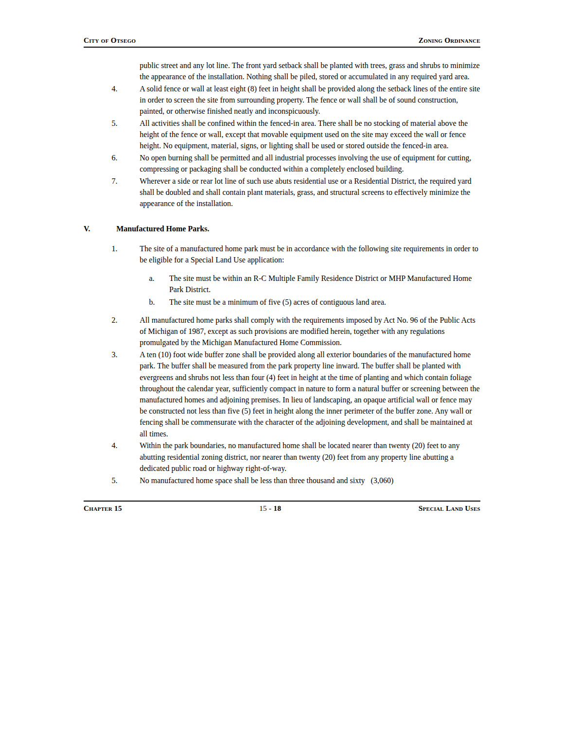City of Otsego Zoning Ordinance
public street and any lot line. The front yard setback shall be planted with trees, grass and shrubs to minimize the appearance of the installation. Nothing shall be piled, stored or accumulated in any required yard area.
4. A solid fence or wall at least eight (8) feet in height shall be provided along the setback lines of the entire site in order to screen the site from surrounding property. The fence or wall shall be of sound construction, painted, or otherwise finished neatly and inconspicuously.
5. All activities shall be confined within the fenced-in area. There shall be no stocking of material above the height of the fence or wall, except that movable equipment used on the site may exceed the wall or fence height. No equipment, material, signs, or lighting shall be used or stored outside the fenced-in area.
6. No open burning shall be permitted and all industrial processes involving the use of equipment for cutting, compressing or packaging shall be conducted within a completely enclosed building.
7. Wherever a side or rear lot line of such use abuts residential use or a Residential District, the required yard shall be doubled and shall contain plant materials, grass, and structural screens to effectively minimize the appearance of the installation.
V. Manufactured Home Parks.
1. The site of a manufactured home park must be in accordance with the following site requirements in order to be eligible for a Special Land Use application:
a. The site must be within an R-C Multiple Family Residence District or MHP Manufactured Home Park District.
b. The site must be a minimum of five (5) acres of contiguous land area.
2. All manufactured home parks shall comply with the requirements imposed by Act No. 96 of the Public Acts of Michigan of 1987, except as such provisions are modified herein, together with any regulations promulgated by the Michigan Manufactured Home Commission.
3. A ten (10) foot wide buffer zone shall be provided along all exterior boundaries of the manufactured home park. The buffer shall be measured from the park property line inward. The buffer shall be planted with evergreens and shrubs not less than four (4) feet in height at the time of planting and which contain foliage throughout the calendar year, sufficiently compact in nature to form a natural buffer or screening between the manufactured homes and adjoining premises. In lieu of landscaping, an opaque artificial wall or fence may be constructed not less than five (5) feet in height along the inner perimeter of the buffer zone. Any wall or fencing shall be commensurate with the character of the adjoining development, and shall be maintained at all times.
4. Within the park boundaries, no manufactured home shall be located nearer than twenty (20) feet to any abutting residential zoning district, nor nearer than twenty (20) feet from any property line abutting a dedicated public road or highway right-of-way.
5. No manufactured home space shall be less than three thousand and sixty (3,060)
Chapter 15 15 - 18 Special Land Uses